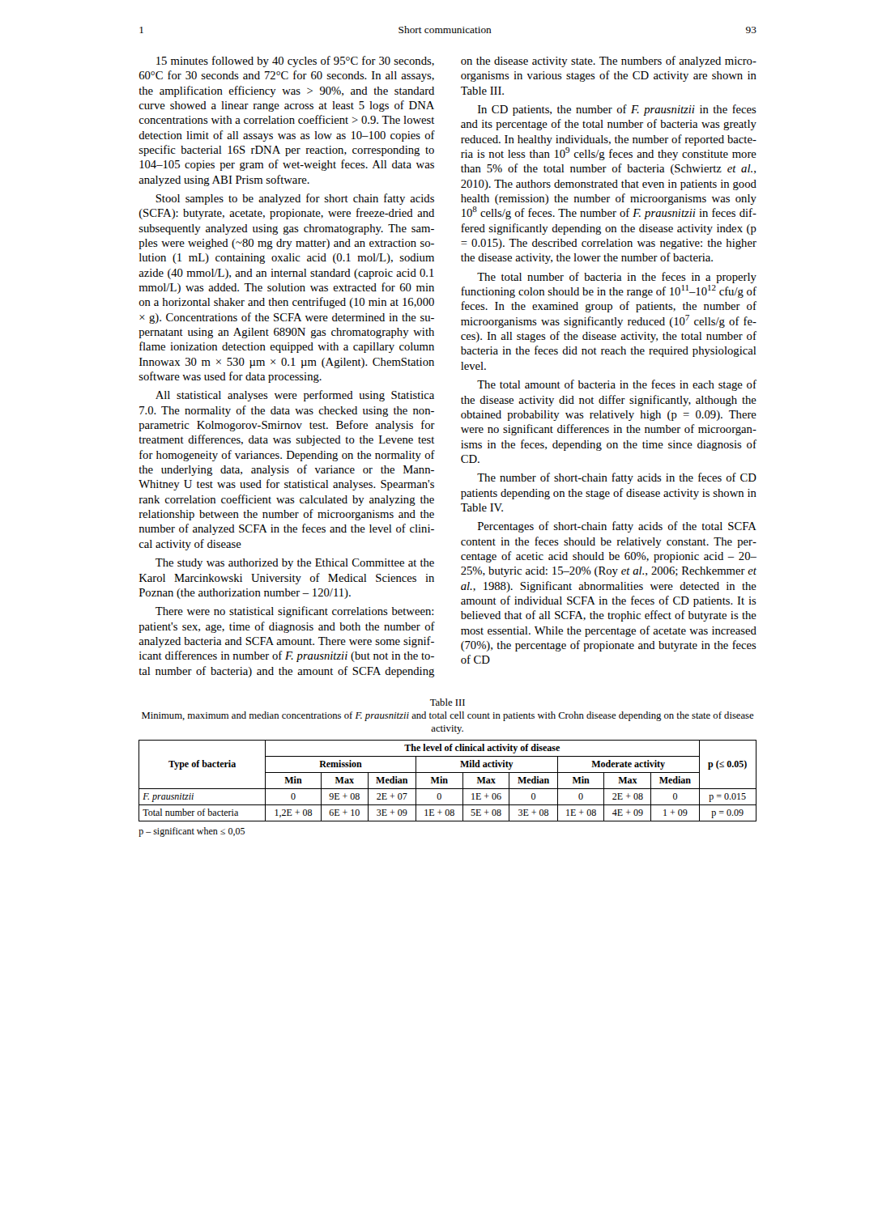1 Short communication 93
15 minutes followed by 40 cycles of 95°C for 30 seconds, 60°C for 30 seconds and 72°C for 60 seconds. In all assays, the amplification efficiency was > 90%, and the standard curve showed a linear range across at least 5 logs of DNA concentrations with a correlation coefficient > 0.9. The lowest detection limit of all assays was as low as 10–100 copies of specific bacterial 16S rDNA per reaction, corresponding to 104–105 copies per gram of wet-weight feces. All data was analyzed using ABI Prism software.
Stool samples to be analyzed for short chain fatty acids (SCFA): butyrate, acetate, propionate, were freeze-dried and subsequently analyzed using gas chromatography. The samples were weighed (~80 mg dry matter) and an extraction solution (1 mL) containing oxalic acid (0.1 mol/L), sodium azide (40 mmol/L), and an internal standard (caproic acid 0.1 mmol/L) was added. The solution was extracted for 60 min on a horizontal shaker and then centrifuged (10 min at 16,000 × g). Concentrations of the SCFA were determined in the supernatant using an Agilent 6890N gas chromatography with flame ionization detection equipped with a capillary column Innowax 30 m × 530 µm × 0.1 µm (Agilent). ChemStation software was used for data processing.
All statistical analyses were performed using Statistica 7.0. The normality of the data was checked using the nonparametric Kolmogorov-Smirnov test. Before analysis for treatment differences, data was subjected to the Levene test for homogeneity of variances. Depending on the normality of the underlying data, analysis of variance or the Mann-Whitney U test was used for statistical analyses. Spearman's rank correlation coefficient was calculated by analyzing the relationship between the number of microorganisms and the number of analyzed SCFA in the feces and the level of clinical activity of disease
The study was authorized by the Ethical Committee at the Karol Marcinkowski University of Medical Sciences in Poznan (the authorization number – 120/11).
There were no statistical significant correlations between: patient's sex, age, time of diagnosis and both the number of analyzed bacteria and SCFA amount. There were some significant differences in number of F. prausnitzii (but not in the total number of bacteria) and the amount of SCFA depending on the disease activity state. The numbers of analyzed microorganisms in various stages of the CD activity are shown in Table III.
In CD patients, the number of F. prausnitzii in the feces and its percentage of the total number of bacteria was greatly reduced. In healthy individuals, the number of reported bacteria is not less than 109 cells/g feces and they constitute more than 5% of the total number of bacteria (Schwiertz et al., 2010). The authors demonstrated that even in patients in good health (remission) the number of microorganisms was only 108 cells/g of feces. The number of F. prausnitzii in feces differed significantly depending on the disease activity index (p = 0.015). The described correlation was negative: the higher the disease activity, the lower the number of bacteria.
The total number of bacteria in the feces in a properly functioning colon should be in the range of 1011–1012 cfu/g of feces. In the examined group of patients, the number of microorganisms was significantly reduced (107 cells/g of feces). In all stages of the disease activity, the total number of bacteria in the feces did not reach the required physiological level.
The total amount of bacteria in the feces in each stage of the disease activity did not differ significantly, although the obtained probability was relatively high (p = 0.09). There were no significant differences in the number of microorganisms in the feces, depending on the time since diagnosis of CD.
The number of short-chain fatty acids in the feces of CD patients depending on the stage of disease activity is shown in Table IV.
Percentages of short-chain fatty acids of the total SCFA content in the feces should be relatively constant. The percentage of acetic acid should be 60%, propionic acid – 20–25%, butyric acid: 15–20% (Roy et al., 2006; Rechkemmer et al., 1988). Significant abnormalities were detected in the amount of individual SCFA in the feces of CD patients. It is believed that of all SCFA, the trophic effect of butyrate is the most essential. While the percentage of acetate was increased (70%), the percentage of propionate and butyrate in the feces of CD
Table III Minimum, maximum and median concentrations of F. prausnitzii and total cell count in patients with Crohn disease depending on the state of disease activity.
| Type of bacteria | The level of clinical activity of disease | p (≤ 0.05) |
| --- | --- | --- |
| Remission | Mild activity | Moderate activity |
| Min | Max | Median | Min | Max | Median | Min | Max | Median |
| F. prausnitzii | 0 | 9E + 08 | 2E + 07 | 0 | 1E + 06 | 0 | 0 | 2E + 08 | 0 | p = 0.015 |
| Total number of bacteria | 1,2E + 08 | 6E + 10 | 3E + 09 | 1E + 08 | 5E + 08 | 3E + 08 | 1E + 08 | 4E + 09 | 1 + 09 | p = 0.09 |
p – significant when ≤ 0,05